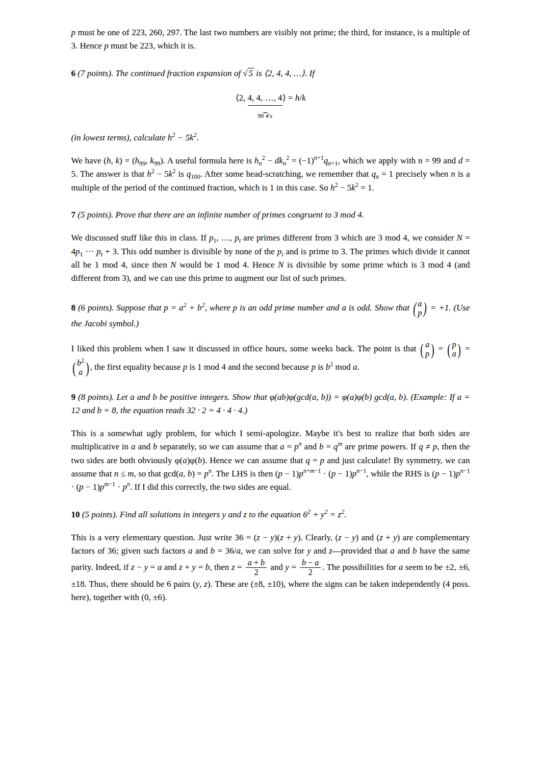p must be one of 223, 260, 297. The last two numbers are visibly not prime; the third, for instance, is a multiple of 3. Hence p must be 223, which it is.
6 (7 points). The continued fraction expansion of √5 is ⟨2, 4, 4, …⟩. If
⟨2, 4, 4, …, 4⏟99 4′s⟩ = h/k
(in lowest terms), calculate h2 − 5k2.
We have (h, k) = (h99, k99). A useful formula here is hn2 − dkn2 = (−1)n+1qn+1, which we apply with n = 99 and d = 5. The answer is that h2 − 5k2 is q100. After some head-scratching, we remember that qn = 1 precisely when n is a multiple of the period of the continued fraction, which is 1 in this case. So h2 − 5k2 = 1.
7 (5 points). Prove that there are an infinite number of primes congruent to 3 mod 4.
We discussed stuff like this in class. If p1, …, pt are primes different from 3 which are 3 mod 4, we consider N = 4p1 ··· pt + 3. This odd number is divisible by none of the pi and is prime to 3. The primes which divide it cannot all be 1 mod 4, since then N would be 1 mod 4. Hence N is divisible by some prime which is 3 mod 4 (and different from 3), and we can use this prime to augment our list of such primes.
8 (6 points). Suppose that p = a2 + b2, where p is an odd prime number and a is odd. Show that (ap) = +1. (Use the Jacobi symbol.)
I liked this problem when I saw it discussed in office hours, some weeks back. The point is that (ap) = (pa) = (b2 a), the first equality because p is 1 mod 4 and the second because p is b2 mod a.
9 (8 points). Let a and b be positive integers. Show that φ(ab)φ(gcd(a, b)) = φ(a)φ(b) gcd(a, b). (Example: If a = 12 and b = 8, the equation reads 32 · 2 = 4 · 4 · 4.)
This is a somewhat ugly problem, for which I semi-apologize. Maybe it's best to realize that both sides are multiplicative in a and b separately, so we can assume that a = pn and b = qm are prime powers. If q ≠ p, then the two sides are both obviously φ(a)φ(b). Hence we can assume that q = p and just calculate! By symmetry, we can assume that n ≤ m, so that gcd(a, b) = pn. The LHS is then (p − 1)pn+m−1 · (p − 1)pn−1, while the RHS is (p − 1)pn−1 · (p − 1)pm−1 · pn. If I did this correctly, the two sides are equal.
10 (5 points). Find all solutions in integers y and z to the equation 62 + y2 = z2.
This is a very elementary question. Just write 36 = (z − y)(z + y). Clearly, (z − y) and (z + y) are complementary factors of 36; given such factors a and b = 36/a, we can solve for y and z—provided that a and b have the same parity. Indeed, if z − y = a and z + y = b, then z = a + b 2 and y = b − a 2. The possibilities for a seem to be ±2, ±6, ±18. Thus, there should be 6 pairs (y, z). These are (±8, ±10), where the signs can be taken independently (4 poss. here), together with (0, ±6).